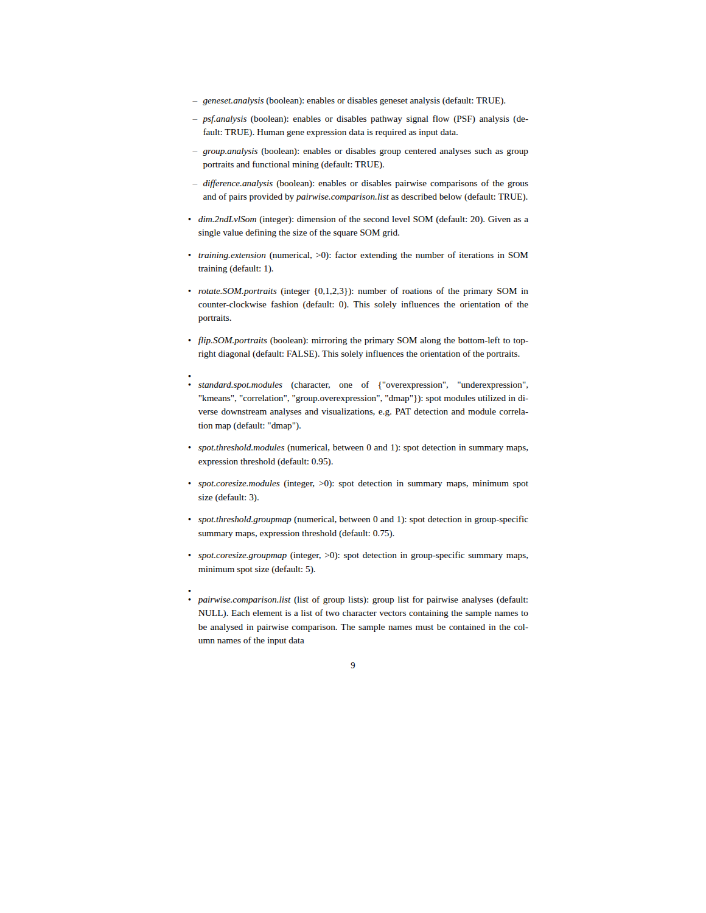geneset.analysis (boolean): enables or disables geneset analysis (default: TRUE).
psf.analysis (boolean): enables or disables pathway signal flow (PSF) analysis (default: TRUE). Human gene expression data is required as input data.
group.analysis (boolean): enables or disables group centered analyses such as group portraits and functional mining (default: TRUE).
difference.analysis (boolean): enables or disables pairwise comparisons of the grous and of pairs provided by pairwise.comparison.list as described below (default: TRUE).
dim.2ndLvlSom (integer): dimension of the second level SOM (default: 20). Given as a single value defining the size of the square SOM grid.
training.extension (numerical, >0): factor extending the number of iterations in SOM training (default: 1).
rotate.SOM.portraits (integer {0,1,2,3}): number of roations of the primary SOM in counter-clockwise fashion (default: 0). This solely influences the orientation of the portraits.
flip.SOM.portraits (boolean): mirroring the primary SOM along the bottom-left to top-right diagonal (default: FALSE). This solely influences the orientation of the portraits.
standard.spot.modules (character, one of {"overexpression", "underexpression", "kmeans", "correlation", "group.overexpression", "dmap"}): spot modules utilized in diverse downstream analyses and visualizations, e.g. PAT detection and module correlation map (default: "dmap").
spot.threshold.modules (numerical, between 0 and 1): spot detection in summary maps, expression threshold (default: 0.95).
spot.coresize.modules (integer, >0): spot detection in summary maps, minimum spot size (default: 3).
spot.threshold.groupmap (numerical, between 0 and 1): spot detection in group-specific summary maps, expression threshold (default: 0.75).
spot.coresize.groupmap (integer, >0): spot detection in group-specific summary maps, minimum spot size (default: 5).
pairwise.comparison.list (list of group lists): group list for pairwise analyses (default: NULL). Each element is a list of two character vectors containing the sample names to be analysed in pairwise comparison. The sample names must be contained in the column names of the input data
9